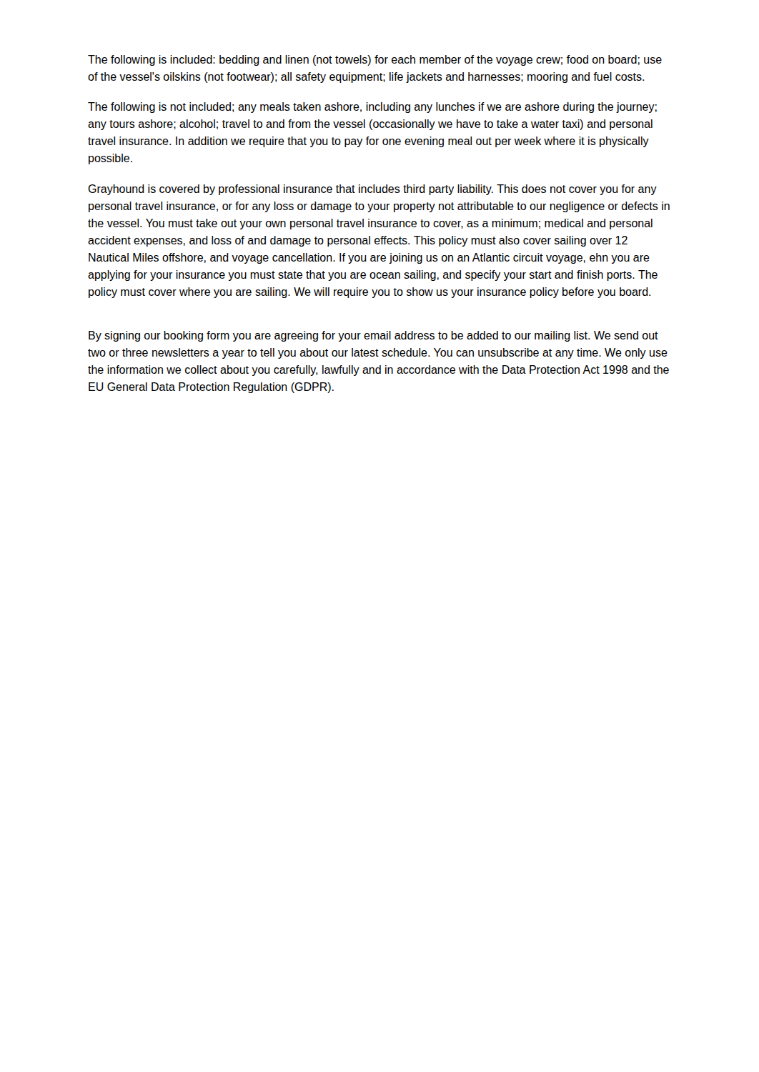The following is included: bedding and linen (not towels) for each member of the voyage crew; food on board; use of the vessel's oilskins (not footwear); all safety equipment; life jackets and harnesses; mooring and fuel costs.
The following is not included; any meals taken ashore, including any lunches if we are ashore during the journey; any tours ashore; alcohol; travel to and from the vessel (occasionally we have to take a water taxi) and personal travel insurance. In addition we require that you to pay for one evening meal out per week where it is physically possible.
Grayhound is covered by professional insurance that includes third party liability. This does not cover you for any personal travel insurance, or for any loss or damage to your property not attributable to our negligence or defects in the vessel. You must take out your own personal travel insurance to cover, as a minimum; medical and personal accident expenses, and loss of and damage to personal effects. This policy must also cover sailing over 12 Nautical Miles offshore, and voyage cancellation. If you are joining us on an Atlantic circuit voyage, ehn you are applying for your insurance you must state that you are ocean sailing, and specify your start and finish ports. The policy must cover where you are sailing. We will require you to show us your insurance policy before you board.
By signing our booking form you are agreeing for your email address to be added to our mailing list. We send out two or three newsletters a year to tell you about our latest schedule. You can unsubscribe at any time. We only use the information we collect about you carefully, lawfully and in accordance with the Data Protection Act 1998 and the EU General Data Protection Regulation (GDPR).